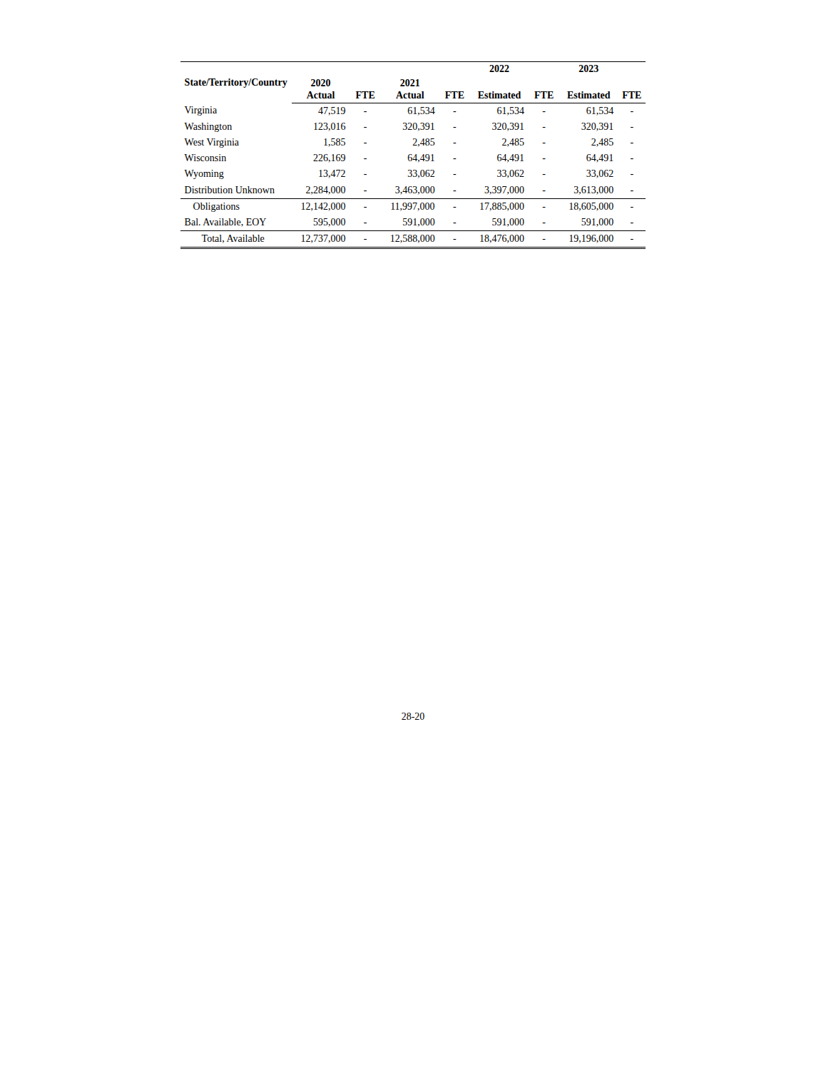| State/Territory/Country | | | | | 2022 | | 2023 | |
| --- | --- | --- | --- | --- | --- | --- | --- | --- |
| 2020 Actual | FTE | 2021 Actual | FTE | Estimated | FTE | Estimated | FTE |
| Virginia | 47,519 | - | 61,534 | - | 61,534 | - | 61,534 | - |
| Washington | 123,016 | - | 320,391 | - | 320,391 | - | 320,391 | - |
| West Virginia | 1,585 | - | 2,485 | - | 2,485 | - | 2,485 | - |
| Wisconsin | 226,169 | - | 64,491 | - | 64,491 | - | 64,491 | - |
| Wyoming | 13,472 | - | 33,062 | - | 33,062 | - | 33,062 | - |
| Distribution Unknown | 2,284,000 | - | 3,463,000 | - | 3,397,000 | - | 3,613,000 | - |
| Obligations | 12,142,000 | - | 11,997,000 | - | 17,885,000 | - | 18,605,000 | - |
| Bal. Available, EOY | 595,000 | - | 591,000 | - | 591,000 | - | 591,000 | - |
| Total, Available | 12,737,000 | - | 12,588,000 | - | 18,476,000 | - | 19,196,000 | - |
28-20